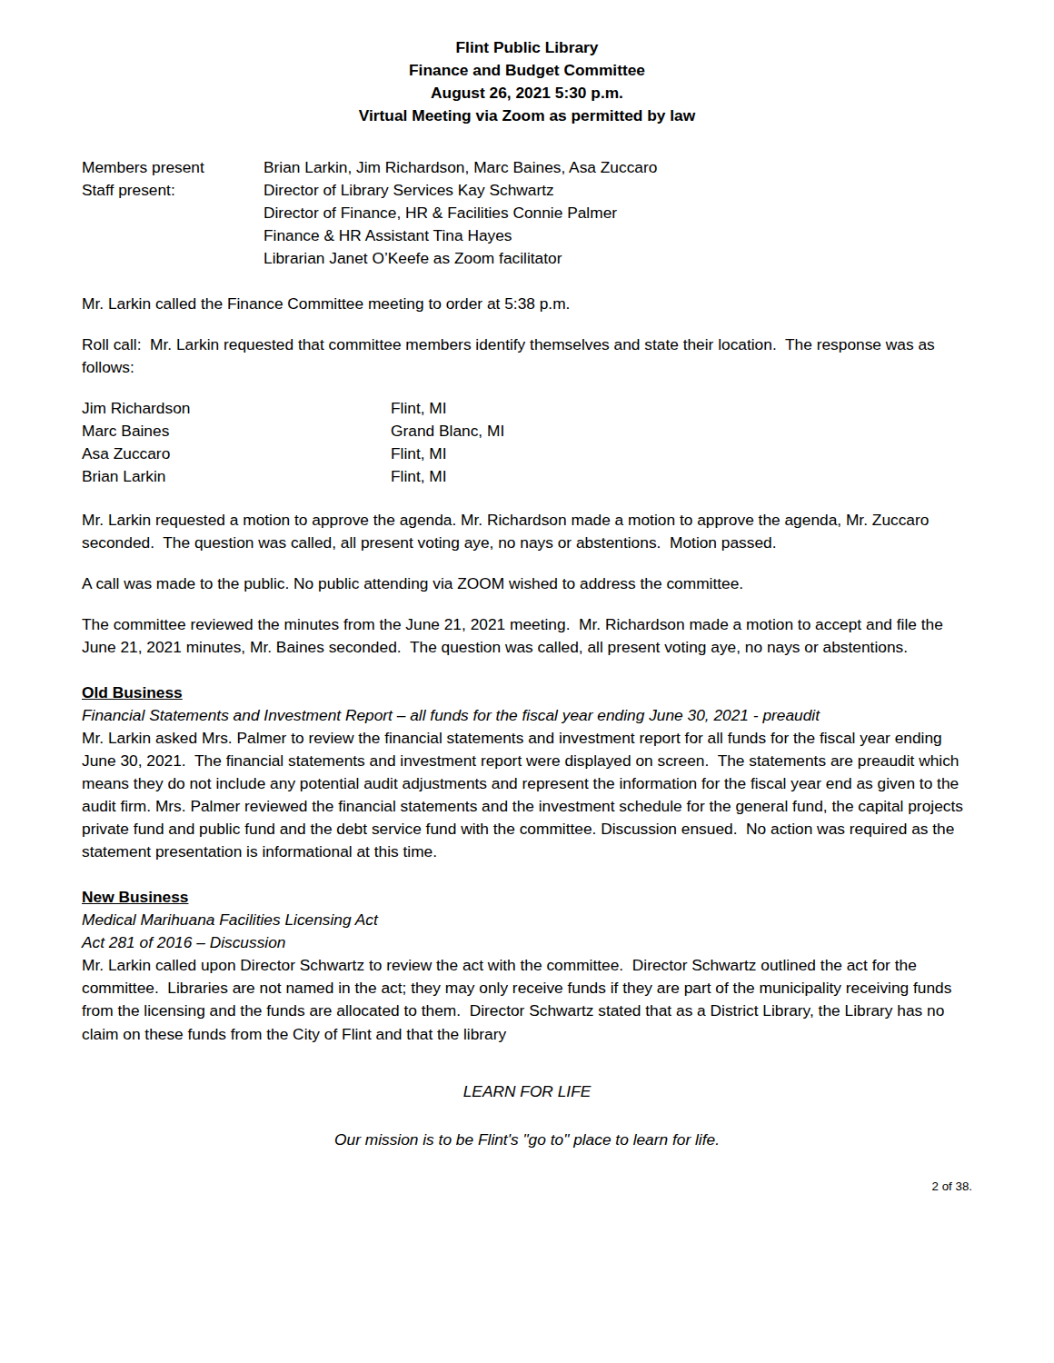Flint Public Library
Finance and Budget Committee
August 26, 2021 5:30 p.m.
Virtual Meeting via Zoom as permitted by law
Members present
Brian Larkin, Jim Richardson, Marc Baines, Asa Zuccaro
Staff present:
Director of Library Services Kay Schwartz
Director of Finance, HR & Facilities Connie Palmer
Finance & HR Assistant Tina Hayes
Librarian Janet O’Keefe as Zoom facilitator
Mr. Larkin called the Finance Committee meeting to order at 5:38 p.m.
Roll call: Mr. Larkin requested that committee members identify themselves and state their location. The response was as follows:
| Jim Richardson | Flint, MI |
| Marc Baines | Grand Blanc, MI |
| Asa Zuccaro | Flint, MI |
| Brian Larkin | Flint, MI |
Mr. Larkin requested a motion to approve the agenda. Mr. Richardson made a motion to approve the agenda, Mr. Zuccaro seconded. The question was called, all present voting aye, no nays or abstentions. Motion passed.
A call was made to the public. No public attending via ZOOM wished to address the committee.
The committee reviewed the minutes from the June 21, 2021 meeting. Mr. Richardson made a motion to accept and file the June 21, 2021 minutes, Mr. Baines seconded. The question was called, all present voting aye, no nays or abstentions.
Old Business
Financial Statements and Investment Report – all funds for the fiscal year ending June 30, 2021 - preaudit
Mr. Larkin asked Mrs. Palmer to review the financial statements and investment report for all funds for the fiscal year ending June 30, 2021. The financial statements and investment report were displayed on screen. The statements are preaudit which means they do not include any potential audit adjustments and represent the information for the fiscal year end as given to the audit firm. Mrs. Palmer reviewed the financial statements and the investment schedule for the general fund, the capital projects private fund and public fund and the debt service fund with the committee. Discussion ensued. No action was required as the statement presentation is informational at this time.
New Business
Medical Marihuana Facilities Licensing Act
Act 281 of 2016 – Discussion
Mr. Larkin called upon Director Schwartz to review the act with the committee. Director Schwartz outlined the act for the committee. Libraries are not named in the act; they may only receive funds if they are part of the municipality receiving funds from the licensing and the funds are allocated to them. Director Schwartz stated that as a District Library, the Library has no claim on these funds from the City of Flint and that the library
LEARN FOR LIFE
Our mission is to be Flint's "go to" place to learn for life.
2 of 38.